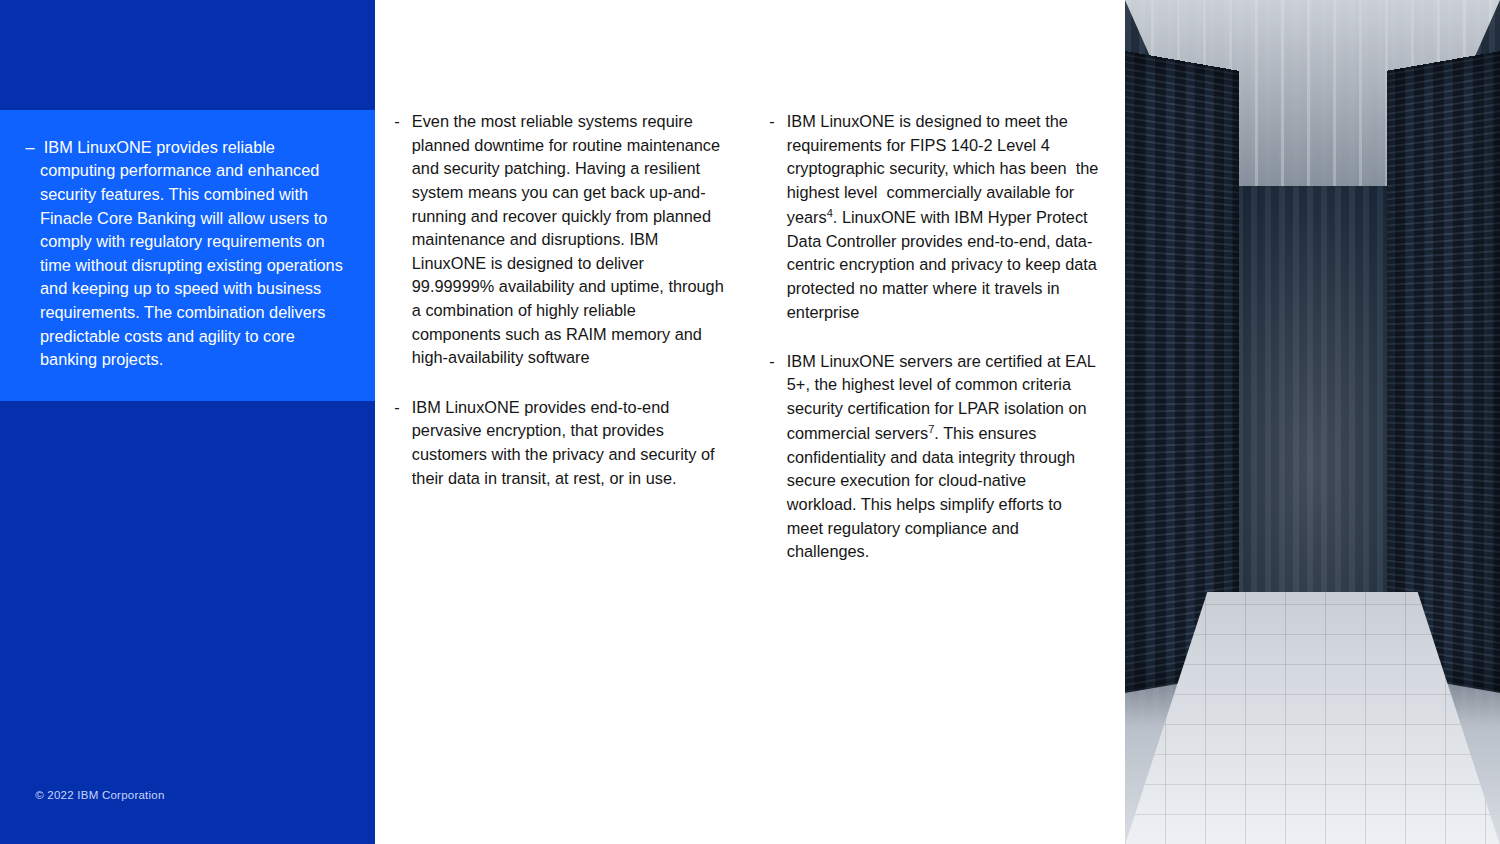– IBM LinuxONE provides reliable computing performance and enhanced security features. This combined with Finacle Core Banking will allow users to comply with regulatory requirements on time without disrupting existing operations and keeping up to speed with business requirements. The combination delivers predictable costs and agility to core banking projects.
© 2022 IBM Corporation
Even the most reliable systems require planned downtime for routine maintenance and security patching. Having a resilient system means you can get back up-and-running and recover quickly from planned maintenance and disruptions. IBM LinuxONE is designed to deliver 99.99999% availability and uptime, through a combination of highly reliable components such as RAIM memory and high-availability software
IBM LinuxONE provides end-to-end pervasive encryption, that provides customers with the privacy and security of their data in transit, at rest, or in use.
IBM LinuxONE is designed to meet the requirements for FIPS 140-2 Level 4 cryptographic security, which has been the highest level commercially available for years4. LinuxONE with IBM Hyper Protect Data Controller provides end-to-end, data-centric encryption and privacy to keep data protected no matter where it travels in enterprise
IBM LinuxONE servers are certified at EAL 5+, the highest level of common criteria security certification for LPAR isolation on commercial servers7. This ensures confidentiality and data integrity through secure execution for cloud-native workload. This helps simplify efforts to meet regulatory compliance and challenges.